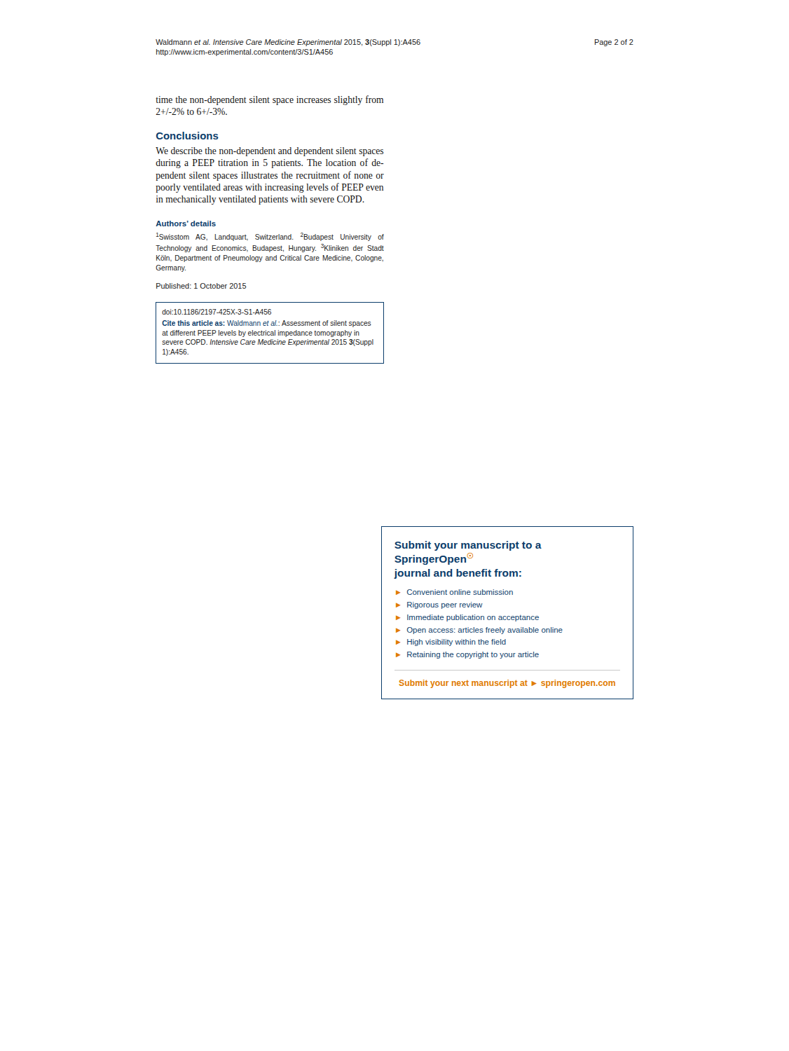Waldmann et al. Intensive Care Medicine Experimental 2015, 3(Suppl 1):A456
http://www.icm-experimental.com/content/3/S1/A456
Page 2 of 2
time the non-dependent silent space increases slightly from 2+/-2% to 6+/-3%.
Conclusions
We describe the non-dependent and dependent silent spaces during a PEEP titration in 5 patients. The location of dependent silent spaces illustrates the recruitment of none or poorly ventilated areas with increasing levels of PEEP even in mechanically ventilated patients with severe COPD.
Authors’ details
1Swisstom AG, Landquart, Switzerland. 2Budapest University of Technology and Economics, Budapest, Hungary. 3Kliniken der Stadt Köln, Department of Pneumology and Critical Care Medicine, Cologne, Germany.
Published: 1 October 2015
doi:10.1186/2197-425X-3-S1-A456
Cite this article as: Waldmann et al.: Assessment of silent spaces at different PEEP levels by electrical impedance tomography in severe COPD. Intensive Care Medicine Experimental 2015 3(Suppl 1):A456.
Submit your manuscript to a SpringerOpen☉
journal and benefit from:
►Convenient online submission
►Rigorous peer review
►Immediate publication on acceptance
►Open access: articles freely available online
►High visibility within the field
►Retaining the copyright to your article
Submit your next manuscript at ► springeropen.com